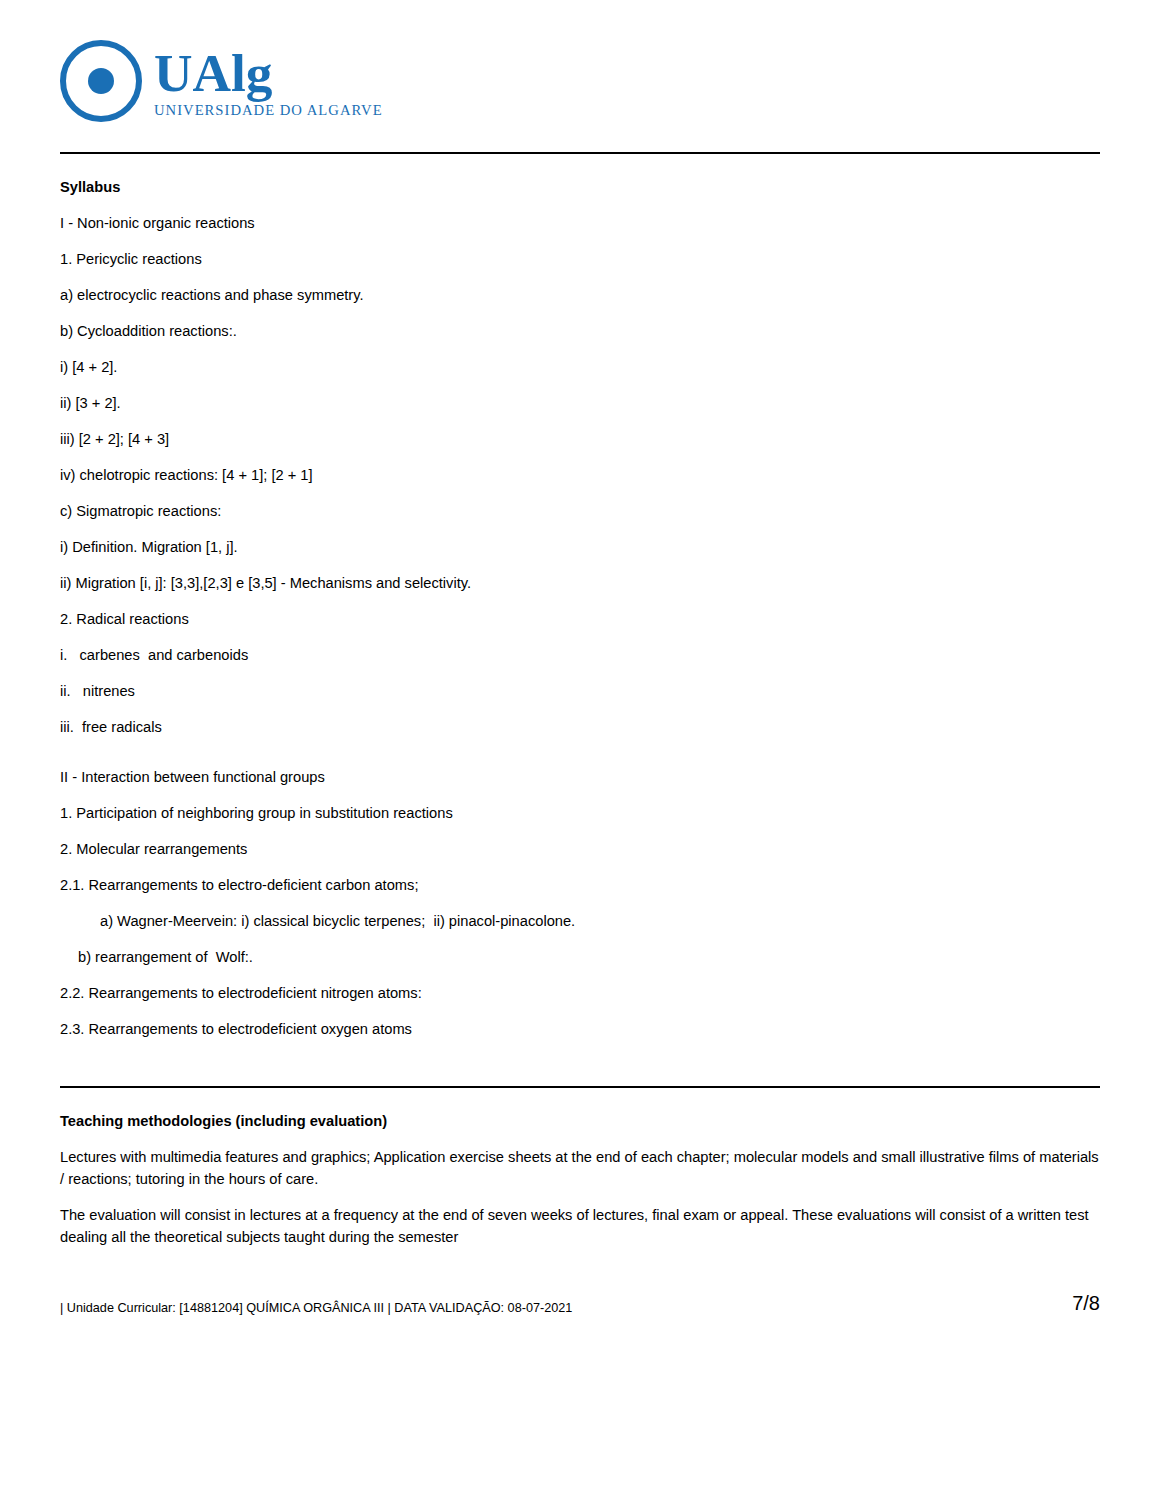UAlg
UNIVERSIDADE DO ALGARVE
Syllabus
I - Non-ionic organic reactions
1. Pericyclic reactions
a) electrocyclic reactions and phase symmetry.
b) Cycloaddition reactions:.
i) [4 + 2].
ii) [3 + 2].
iii) [2 + 2]; [4 + 3]
iv) chelotropic reactions: [4 + 1]; [2 + 1]
c) Sigmatropic reactions:
i) Definition. Migration [1, j].
ii) Migration [i, j]: [3,3],[2,3] e [3,5] - Mechanisms and selectivity.
2. Radical reactions
i. carbenes and carbenoids
ii. nitrenes
iii. free radicals
II - Interaction between functional groups
1. Participation of neighboring group in substitution reactions
2. Molecular rearrangements
2.1. Rearrangements to electro-deficient carbon atoms;
a) Wagner-Meervein: i) classical bicyclic terpenes; ii) pinacol-pinacolone.
b) rearrangement of Wolf:.
2.2. Rearrangements to electrodeficient nitrogen atoms:
2.3. Rearrangements to electrodeficient oxygen atoms
Teaching methodologies (including evaluation)
Lectures with multimedia features and graphics; Application exercise sheets at the end of each chapter; molecular models and small illustrative films of materials / reactions; tutoring in the hours of care.
The evaluation will consist in lectures at a frequency at the end of seven weeks of lectures, final exam or appeal. These evaluations will consist of a written test dealing all the theoretical subjects taught during the semester
| Unidade Curricular: [14881204] QUÍMICA ORGÂNICA III | DATA VALIDAÇÃO: 08-07-2021
7/8